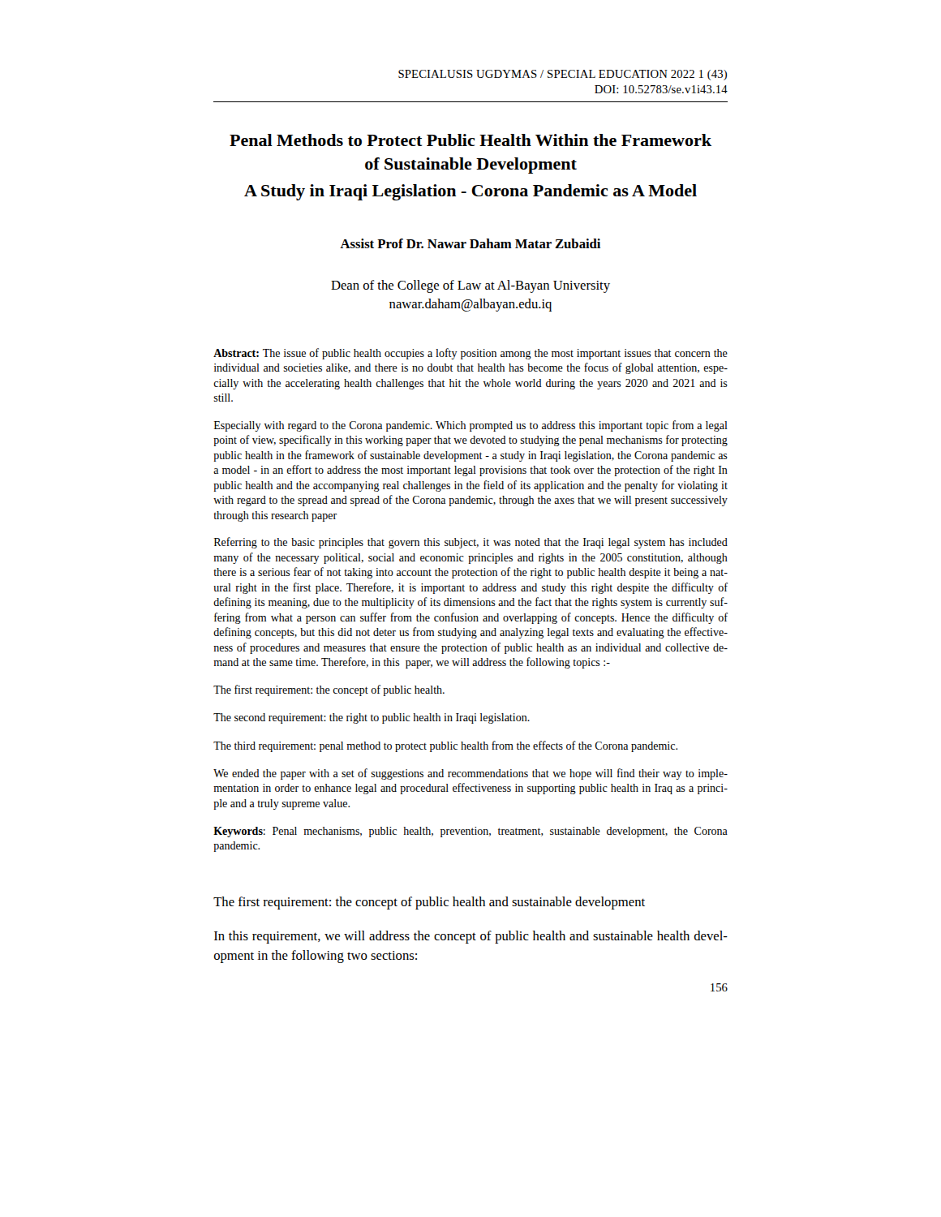SPECIALUSIS UGDYMAS / SPECIAL EDUCATION 2022 1 (43) DOI: 10.52783/se.v1i43.14
Penal Methods to Protect Public Health Within the Framework of Sustainable Development
A Study in Iraqi Legislation - Corona Pandemic as A Model
Assist Prof Dr. Nawar Daham Matar Zubaidi
Dean of the College of Law at Al-Bayan University nawar.daham@albayan.edu.iq
Abstract: The issue of public health occupies a lofty position among the most important issues that concern the individual and societies alike, and there is no doubt that health has become the focus of global attention, especially with the accelerating health challenges that hit the whole world during the years 2020 and 2021 and is still.
Especially with regard to the Corona pandemic. Which prompted us to address this important topic from a legal point of view, specifically in this working paper that we devoted to studying the penal mechanisms for protecting public health in the framework of sustainable development - a study in Iraqi legislation, the Corona pandemic as a model - in an effort to address the most important legal provisions that took over the protection of the right In public health and the accompanying real challenges in the field of its application and the penalty for violating it with regard to the spread and spread of the Corona pandemic, through the axes that we will present successively through this research paper
Referring to the basic principles that govern this subject, it was noted that the Iraqi legal system has included many of the necessary political, social and economic principles and rights in the 2005 constitution, although there is a serious fear of not taking into account the protection of the right to public health despite it being a natural right in the first place. Therefore, it is important to address and study this right despite the difficulty of defining its meaning, due to the multiplicity of its dimensions and the fact that the rights system is currently suffering from what a person can suffer from the confusion and overlapping of concepts. Hence the difficulty of defining concepts, but this did not deter us from studying and analyzing legal texts and evaluating the effectiveness of procedures and measures that ensure the protection of public health as an individual and collective demand at the same time. Therefore, in this paper, we will address the following topics :-
The first requirement: the concept of public health.
The second requirement: the right to public health in Iraqi legislation.
The third requirement: penal method to protect public health from the effects of the Corona pandemic.
We ended the paper with a set of suggestions and recommendations that we hope will find their way to implementation in order to enhance legal and procedural effectiveness in supporting public health in Iraq as a principle and a truly supreme value.
Keywords: Penal mechanisms, public health, prevention, treatment, sustainable development, the Corona pandemic.
The first requirement: the concept of public health and sustainable development
In this requirement, we will address the concept of public health and sustainable health development in the following two sections:
156